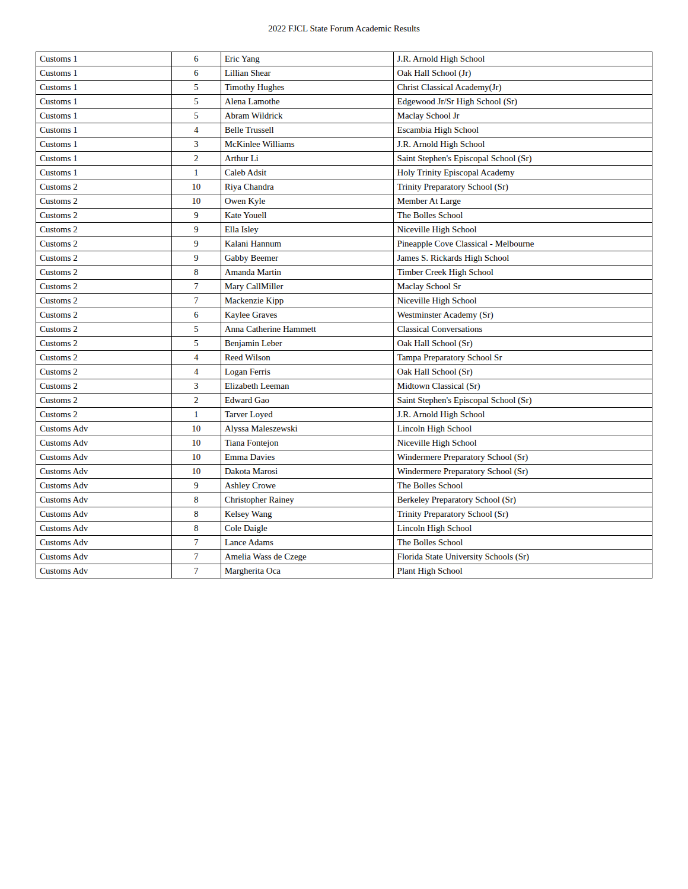2022 FJCL State Forum Academic Results
| Customs 1 | 6 | Eric Yang | J.R. Arnold High School |
| Customs 1 | 6 | Lillian Shear | Oak Hall School (Jr) |
| Customs 1 | 5 | Timothy Hughes | Christ Classical Academy(Jr) |
| Customs 1 | 5 | Alena Lamothe | Edgewood Jr/Sr High School (Sr) |
| Customs 1 | 5 | Abram Wildrick | Maclay School Jr |
| Customs 1 | 4 | Belle Trussell | Escambia High School |
| Customs 1 | 3 | McKinlee Williams | J.R. Arnold High School |
| Customs 1 | 2 | Arthur Li | Saint Stephen's Episcopal School (Sr) |
| Customs 1 | 1 | Caleb Adsit | Holy Trinity Episcopal Academy |
| Customs 2 | 10 | Riya Chandra | Trinity Preparatory School (Sr) |
| Customs 2 | 10 | Owen Kyle | Member At Large |
| Customs 2 | 9 | Kate Youell | The Bolles School |
| Customs 2 | 9 | Ella Isley | Niceville High School |
| Customs 2 | 9 | Kalani Hannum | Pineapple Cove Classical - Melbourne |
| Customs 2 | 9 | Gabby Beemer | James S. Rickards High School |
| Customs 2 | 8 | Amanda Martin | Timber Creek High School |
| Customs 2 | 7 | Mary CallMiller | Maclay School Sr |
| Customs 2 | 7 | Mackenzie Kipp | Niceville High School |
| Customs 2 | 6 | Kaylee Graves | Westminster Academy (Sr) |
| Customs 2 | 5 | Anna Catherine Hammett | Classical Conversations |
| Customs 2 | 5 | Benjamin Leber | Oak Hall School (Sr) |
| Customs 2 | 4 | Reed Wilson | Tampa Preparatory School Sr |
| Customs 2 | 4 | Logan Ferris | Oak Hall School (Sr) |
| Customs 2 | 3 | Elizabeth Leeman | Midtown Classical (Sr) |
| Customs 2 | 2 | Edward Gao | Saint Stephen's Episcopal School (Sr) |
| Customs 2 | 1 | Tarver Loyed | J.R. Arnold High School |
| Customs Adv | 10 | Alyssa Maleszewski | Lincoln High School |
| Customs Adv | 10 | Tiana Fontejon | Niceville High School |
| Customs Adv | 10 | Emma Davies | Windermere Preparatory School (Sr) |
| Customs Adv | 10 | Dakota Marosi | Windermere Preparatory School (Sr) |
| Customs Adv | 9 | Ashley Crowe | The Bolles School |
| Customs Adv | 8 | Christopher Rainey | Berkeley Preparatory School (Sr) |
| Customs Adv | 8 | Kelsey Wang | Trinity Preparatory School (Sr) |
| Customs Adv | 8 | Cole Daigle | Lincoln High School |
| Customs Adv | 7 | Lance Adams | The Bolles School |
| Customs Adv | 7 | Amelia Wass de Czege | Florida State University Schools (Sr) |
| Customs Adv | 7 | Margherita Oca | Plant High School |